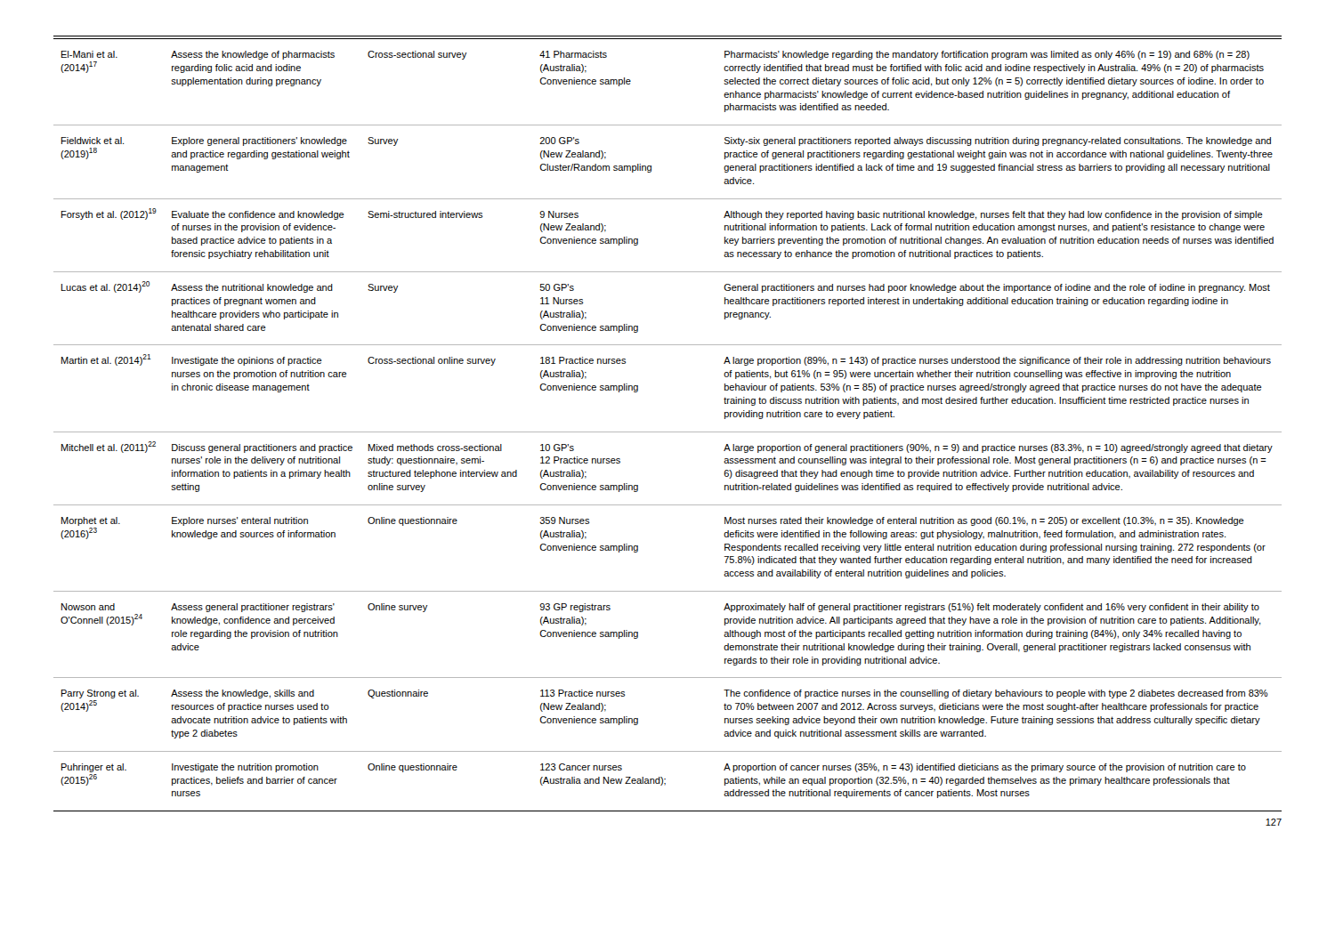| El-Mani et al. (2014) 17 | Assess the knowledge of pharmacists regarding folic acid and iodine supplementation during pregnancy | Cross-sectional survey | 41 Pharmacists (Australia); Convenience sample | Pharmacists' knowledge regarding the mandatory fortification program was limited as only 46% (n = 19) and 68% (n = 28) correctly identified that bread must be fortified with folic acid and iodine respectively in Australia. 49% (n = 20) of pharmacists selected the correct dietary sources of folic acid, but only 12% (n = 5) correctly identified dietary sources of iodine. In order to enhance pharmacists' knowledge of current evidence-based nutrition guidelines in pregnancy, additional education of pharmacists was identified as needed. |
| Fieldwick et al. (2019) 18 | Explore general practitioners' knowledge and practice regarding gestational weight management | Survey | 200 GP's (New Zealand); Cluster/Random sampling | Sixty-six general practitioners reported always discussing nutrition during pregnancy-related consultations. The knowledge and practice of general practitioners regarding gestational weight gain was not in accordance with national guidelines. Twenty-three general practitioners identified a lack of time and 19 suggested financial stress as barriers to providing all necessary nutritional advice. |
| Forsyth et al. (2012) 19 | Evaluate the confidence and knowledge of nurses in the provision of evidence-based practice advice to patients in a forensic psychiatry rehabilitation unit | Semi-structured interviews | 9 Nurses (New Zealand); Convenience sampling | Although they reported having basic nutritional knowledge, nurses felt that they had low confidence in the provision of simple nutritional information to patients. Lack of formal nutrition education amongst nurses, and patient's resistance to change were key barriers preventing the promotion of nutritional changes. An evaluation of nutrition education needs of nurses was identified as necessary to enhance the promotion of nutritional practices to patients. |
| Lucas et al. (2014) 20 | Assess the nutritional knowledge and practices of pregnant women and healthcare providers who participate in antenatal shared care | Survey | 50 GP's 11 Nurses (Australia); Convenience sampling | General practitioners and nurses had poor knowledge about the importance of iodine and the role of iodine in pregnancy. Most healthcare practitioners reported interest in undertaking additional education training or education regarding iodine in pregnancy. |
| Martin et al. (2014) 21 | Investigate the opinions of practice nurses on the promotion of nutrition care in chronic disease management | Cross-sectional online survey | 181 Practice nurses (Australia); Convenience sampling | A large proportion (89%, n = 143) of practice nurses understood the significance of their role in addressing nutrition behaviours of patients, but 61% (n = 95) were uncertain whether their nutrition counselling was effective in improving the nutrition behaviour of patients. 53% (n = 85) of practice nurses agreed/strongly agreed that practice nurses do not have the adequate training to discuss nutrition with patients, and most desired further education. Insufficient time restricted practice nurses in providing nutrition care to every patient. |
| Mitchell et al. (2011) 22 | Discuss general practitioners and practice nurses' role in the delivery of nutritional information to patients in a primary health setting | Mixed methods cross-sectional study: questionnaire, semi-structured telephone interview and online survey | 10 GP's 12 Practice nurses (Australia); Convenience sampling | A large proportion of general practitioners (90%, n = 9) and practice nurses (83.3%, n = 10) agreed/strongly agreed that dietary assessment and counselling was integral to their professional role. Most general practitioners (n = 6) and practice nurses (n = 6) disagreed that they had enough time to provide nutrition advice. Further nutrition education, availability of resources and nutrition-related guidelines was identified as required to effectively provide nutritional advice. |
| Morphet et al. (2016) 23 | Explore nurses' enteral nutrition knowledge and sources of information | Online questionnaire | 359 Nurses (Australia); Convenience sampling | Most nurses rated their knowledge of enteral nutrition as good (60.1%, n = 205) or excellent (10.3%, n = 35). Knowledge deficits were identified in the following areas: gut physiology, malnutrition, feed formulation, and administration rates. Respondents recalled receiving very little enteral nutrition education during professional nursing training. 272 respondents (or 75.8%) indicated that they wanted further education regarding enteral nutrition, and many identified the need for increased access and availability of enteral nutrition guidelines and policies. |
| Nowson and O'Connell (2015) 24 | Assess general practitioner registrars' knowledge, confidence and perceived role regarding the provision of nutrition advice | Online survey | 93 GP registrars (Australia); Convenience sampling | Approximately half of general practitioner registrars (51%) felt moderately confident and 16% very confident in their ability to provide nutrition advice. All participants agreed that they have a role in the provision of nutrition care to patients. Additionally, although most of the participants recalled getting nutrition information during training (84%), only 34% recalled having to demonstrate their nutritional knowledge during their training. Overall, general practitioner registrars lacked consensus with regards to their role in providing nutritional advice. |
| Parry Strong et al. (2014) 25 | Assess the knowledge, skills and resources of practice nurses used to advocate nutrition advice to patients with type 2 diabetes | Questionnaire | 113 Practice nurses (New Zealand); Convenience sampling | The confidence of practice nurses in the counselling of dietary behaviours to people with type 2 diabetes decreased from 83% to 70% between 2007 and 2012. Across surveys, dieticians were the most sought-after healthcare professionals for practice nurses seeking advice beyond their own nutrition knowledge. Future training sessions that address culturally specific dietary advice and quick nutritional assessment skills are warranted. |
| Puhringer et al. (2015) 26 | Investigate the nutrition promotion practices, beliefs and barrier of cancer nurses | Online questionnaire | 123 Cancer nurses (Australia and New Zealand); | A proportion of cancer nurses (35%, n = 43) identified dieticians as the primary source of the provision of nutrition care to patients, while an equal proportion (32.5%, n = 40) regarded themselves as the primary healthcare professionals that addressed the nutritional requirements of cancer patients. Most nurses |
127